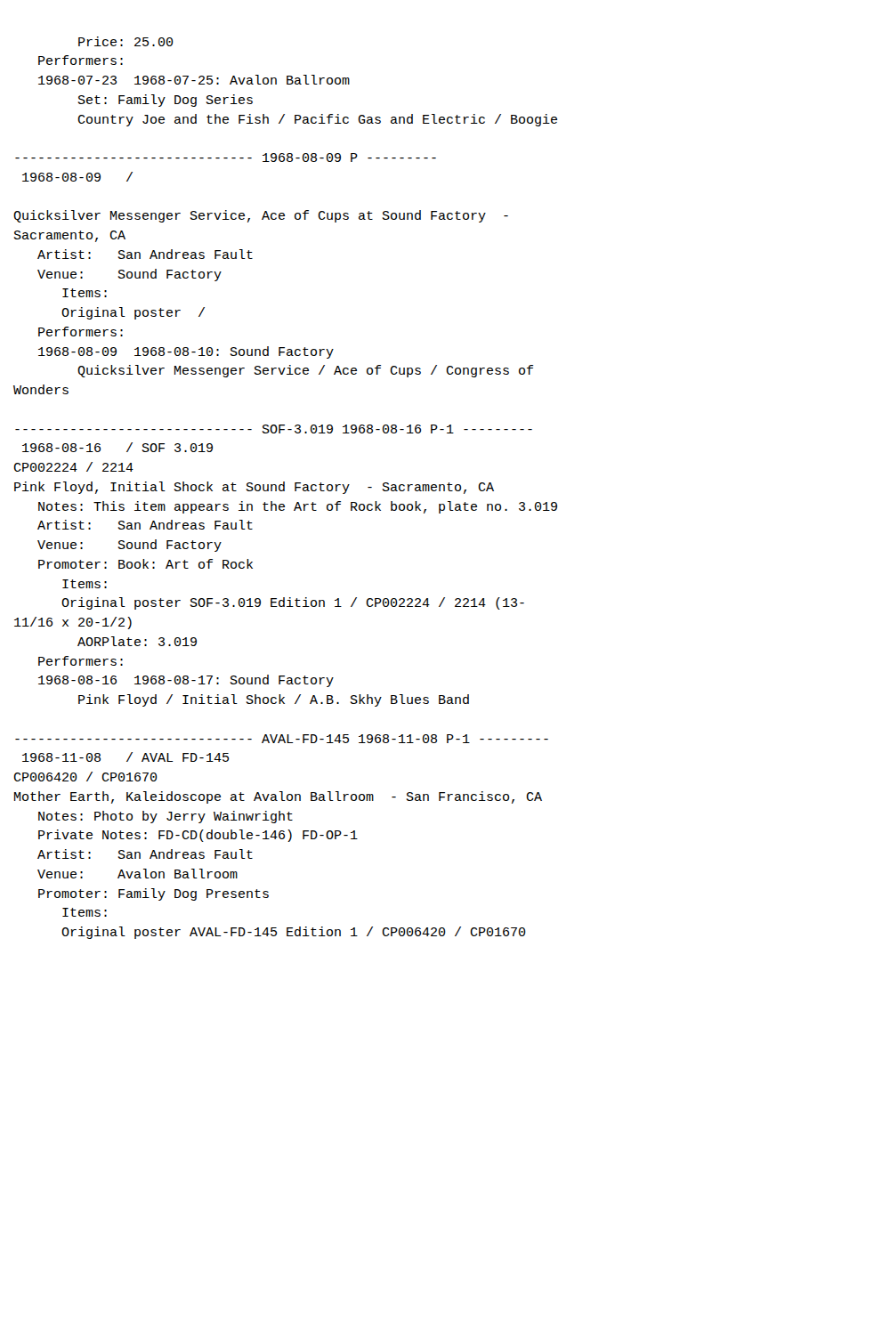Price: 25.00
   Performers:
   1968-07-23  1968-07-25: Avalon Ballroom
        Set: Family Dog Series
        Country Joe and the Fish / Pacific Gas and Electric / Boogie

------------------------------ 1968-08-09 P ---------
 1968-08-09   / 

Quicksilver Messenger Service, Ace of Cups at Sound Factory  - 
Sacramento, CA
   Artist:   San Andreas Fault
   Venue:    Sound Factory
      Items:
      Original poster  / 
   Performers:
   1968-08-09  1968-08-10: Sound Factory
        Quicksilver Messenger Service / Ace of Cups / Congress of 
Wonders

------------------------------ SOF-3.019 1968-08-16 P-1 ---------
 1968-08-16   / SOF 3.019
CP002224 / 2214
Pink Floyd, Initial Shock at Sound Factory  - Sacramento, CA
   Notes: This item appears in the Art of Rock book, plate no. 3.019
   Artist:   San Andreas Fault
   Venue:    Sound Factory
   Promoter: Book: Art of Rock
      Items:
      Original poster SOF-3.019 Edition 1 / CP002224 / 2214 (13-
11/16 x 20-1/2)
        AORPlate: 3.019
   Performers:
   1968-08-16  1968-08-17: Sound Factory
        Pink Floyd / Initial Shock / A.B. Skhy Blues Band

------------------------------ AVAL-FD-145 1968-11-08 P-1 ---------
 1968-11-08   / AVAL FD-145
CP006420 / CP01670
Mother Earth, Kaleidoscope at Avalon Ballroom  - San Francisco, CA
   Notes: Photo by Jerry Wainwright
   Private Notes: FD-CD(double-146) FD-OP-1
   Artist:   San Andreas Fault
   Venue:    Avalon Ballroom
   Promoter: Family Dog Presents
      Items:
      Original poster AVAL-FD-145 Edition 1 / CP006420 / CP01670